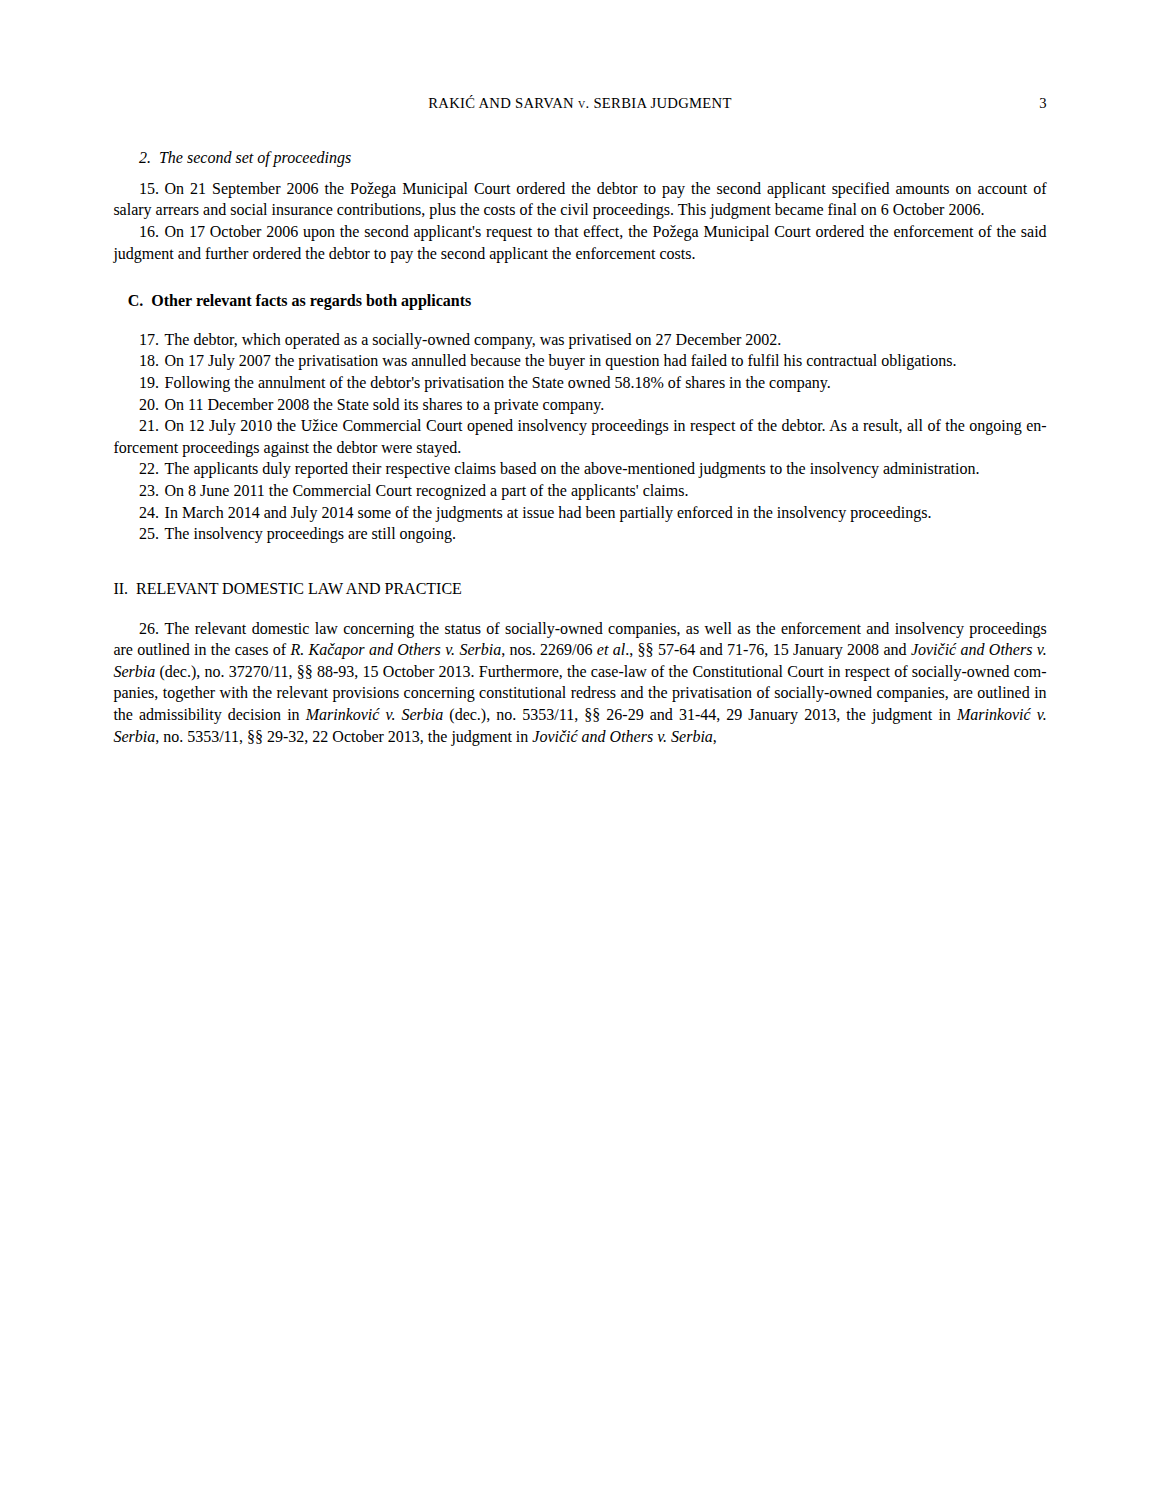RAKIĆ AND SARVAN v. SERBIA JUDGMENT 3
2. The second set of proceedings
15. On 21 September 2006 the Požega Municipal Court ordered the debtor to pay the second applicant specified amounts on account of salary arrears and social insurance contributions, plus the costs of the civil proceedings. This judgment became final on 6 October 2006.
16. On 17 October 2006 upon the second applicant's request to that effect, the Požega Municipal Court ordered the enforcement of the said judgment and further ordered the debtor to pay the second applicant the enforcement costs.
C. Other relevant facts as regards both applicants
17. The debtor, which operated as a socially-owned company, was privatised on 27 December 2002.
18. On 17 July 2007 the privatisation was annulled because the buyer in question had failed to fulfil his contractual obligations.
19. Following the annulment of the debtor's privatisation the State owned 58.18% of shares in the company.
20. On 11 December 2008 the State sold its shares to a private company.
21. On 12 July 2010 the Užice Commercial Court opened insolvency proceedings in respect of the debtor. As a result, all of the ongoing enforcement proceedings against the debtor were stayed.
22. The applicants duly reported their respective claims based on the above-mentioned judgments to the insolvency administration.
23. On 8 June 2011 the Commercial Court recognized a part of the applicants' claims.
24. In March 2014 and July 2014 some of the judgments at issue had been partially enforced in the insolvency proceedings.
25. The insolvency proceedings are still ongoing.
II. RELEVANT DOMESTIC LAW AND PRACTICE
26. The relevant domestic law concerning the status of socially-owned companies, as well as the enforcement and insolvency proceedings are outlined in the cases of R. Kačapor and Others v. Serbia, nos. 2269/06 et al., §§ 57-64 and 71-76, 15 January 2008 and Jovičić and Others v. Serbia (dec.), no. 37270/11, §§ 88-93, 15 October 2013. Furthermore, the case-law of the Constitutional Court in respect of socially-owned companies, together with the relevant provisions concerning constitutional redress and the privatisation of socially-owned companies, are outlined in the admissibility decision in Marinković v. Serbia (dec.), no. 5353/11, §§ 26-29 and 31-44, 29 January 2013, the judgment in Marinković v. Serbia, no. 5353/11, §§ 29-32, 22 October 2013, the judgment in Jovičić and Others v. Serbia,